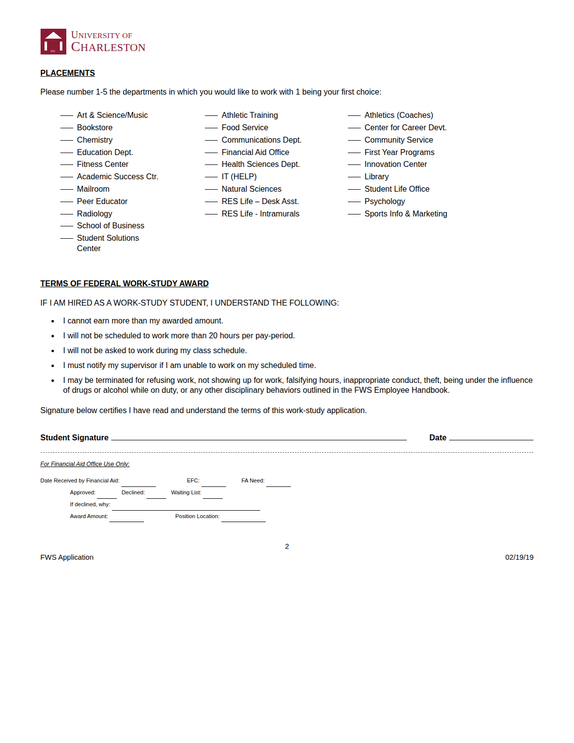UC
UNIVERSITY OF
CHARLESTON
PLACEMENTS
Please number 1-5 the departments in which you would like to work with 1 being your first choice:
| Art & Science/Music | Athletic Training | Athletics (Coaches) |
| Bookstore | Food Service | Center for Career Devt. |
| Chemistry | Communications Dept. | Community Service |
| Education Dept. | Financial Aid Office | First Year Programs |
| Fitness Center | Health Sciences Dept. | Innovation Center |
| Academic Success Ctr. | IT (HELP) | Library |
| Mailroom | Natural Sciences | Student Life Office |
| Peer Educator | RES Life – Desk Asst. | Psychology |
| Radiology | RES Life - Intramurals | Sports Info & Marketing |
| School of Business | | |
| Student Solutions Center | | |
TERMS OF FEDERAL WORK-STUDY AWARD
IF I AM HIRED AS A WORK-STUDY STUDENT, I UNDERSTAND THE FOLLOWING:
I cannot earn more than my awarded amount.
I will not be scheduled to work more than 20 hours per pay-period.
I will not be asked to work during my class schedule.
I must notify my supervisor if I am unable to work on my scheduled time.
I may be terminated for refusing work, not showing up for work, falsifying hours, inappropriate conduct, theft, being under the influence of drugs or alcohol while on duty, or any other disciplinary behaviors outlined in the FWS Employee Handbook.
Signature below certifies I have read and understand the terms of this work-study application.
Student Signature Date
For Financial Aid Office Use Only:
Date Received by Financial Aid: EFC: FA Need:
Approved: Declined: Waiting List:
If declined, why:
Award Amount: Position Location:
2
FWS Application 02/19/19